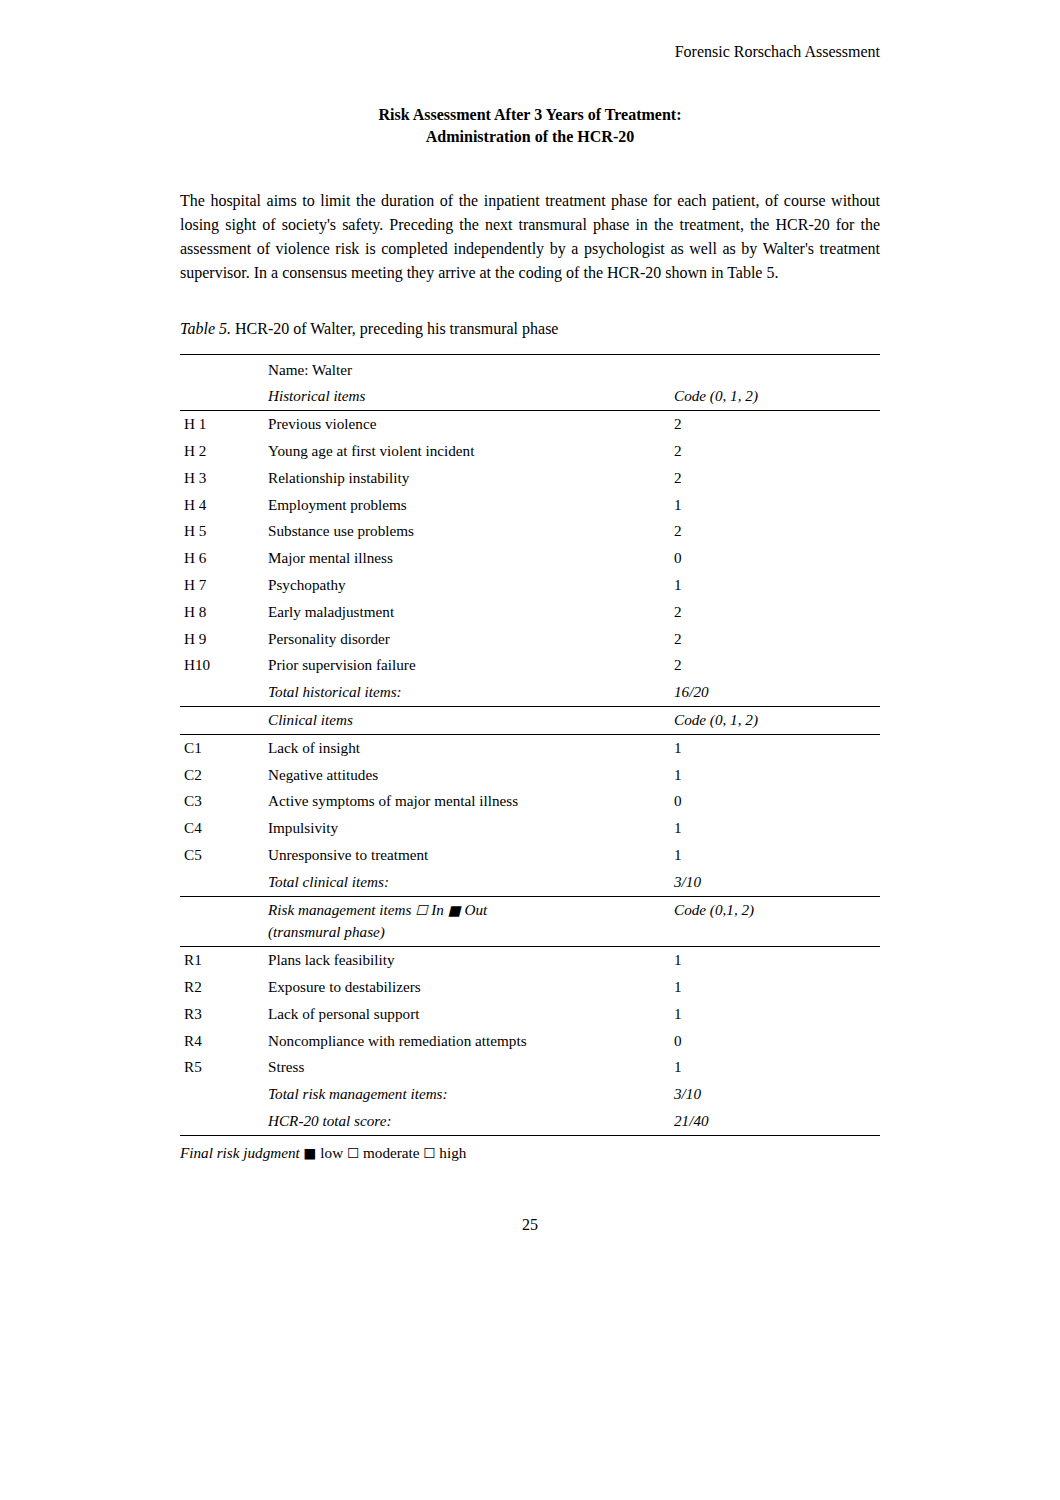Forensic Rorschach Assessment
Risk Assessment After 3 Years of Treatment:
Administration of the HCR-20
The hospital aims to limit the duration of the inpatient treatment phase for each patient, of course without losing sight of society's safety. Preceding the next transmural phase in the treatment, the HCR-20 for the assessment of violence risk is completed independently by a psychologist as well as by Walter's treatment supervisor. In a consensus meeting they arrive at the coding of the HCR-20 shown in Table 5.
Table 5. HCR-20 of Walter, preceding his transmural phase
| | Name: Walter | |
| | Historical items | Code (0, 1, 2) |
| H 1 | Previous violence | 2 |
| H 2 | Young age at first violent incident | 2 |
| H 3 | Relationship instability | 2 |
| H 4 | Employment problems | 1 |
| H 5 | Substance use problems | 2 |
| H 6 | Major mental illness | 0 |
| H 7 | Psychopathy | 1 |
| H 8 | Early maladjustment | 2 |
| H 9 | Personality disorder | 2 |
| H10 | Prior supervision failure | 2 |
| | Total historical items: | 16/20 |
| | Clinical items | Code (0, 1, 2) |
| C1 | Lack of insight | 1 |
| C2 | Negative attitudes | 1 |
| C3 | Active symptoms of major mental illness | 0 |
| C4 | Impulsivity | 1 |
| C5 | Unresponsive to treatment | 1 |
| | Total clinical items: | 3/10 |
| | Risk management items ☐ In ■ Out (transmural phase) | Code (0,1, 2) |
| R1 | Plans lack feasibility | 1 |
| R2 | Exposure to destabilizers | 1 |
| R3 | Lack of personal support | 1 |
| R4 | Noncompliance with remediation attempts | 0 |
| R5 | Stress | 1 |
| | Total risk management items: | 3/10 |
| | HCR-20 total score: | 21/40 |
Final risk judgment ■ low ☐ moderate ☐ high
25